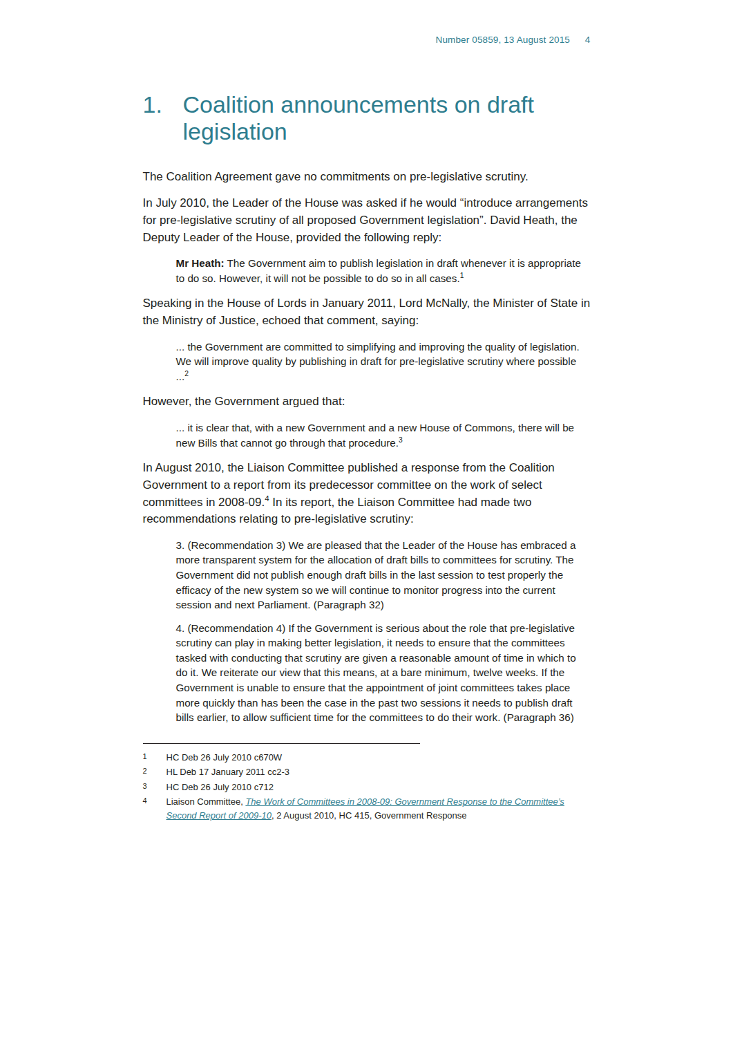Number 05859, 13 August 2015 4
1. Coalition announcements on draft legislation
The Coalition Agreement gave no commitments on pre-legislative scrutiny.
In July 2010, the Leader of the House was asked if he would “introduce arrangements for pre-legislative scrutiny of all proposed Government legislation”. David Heath, the Deputy Leader of the House, provided the following reply:
Mr Heath: The Government aim to publish legislation in draft whenever it is appropriate to do so. However, it will not be possible to do so in all cases.1
Speaking in the House of Lords in January 2011, Lord McNally, the Minister of State in the Ministry of Justice, echoed that comment, saying:
... the Government are committed to simplifying and improving the quality of legislation. We will improve quality by publishing in draft for pre-legislative scrutiny where possible ...2
However, the Government argued that:
... it is clear that, with a new Government and a new House of Commons, there will be new Bills that cannot go through that procedure.3
In August 2010, the Liaison Committee published a response from the Coalition Government to a report from its predecessor committee on the work of select committees in 2008-09.4 In its report, the Liaison Committee had made two recommendations relating to pre-legislative scrutiny:
3. (Recommendation 3) We are pleased that the Leader of the House has embraced a more transparent system for the allocation of draft bills to committees for scrutiny. The Government did not publish enough draft bills in the last session to test properly the efficacy of the new system so we will continue to monitor progress into the current session and next Parliament. (Paragraph 32)
4. (Recommendation 4) If the Government is serious about the role that pre-legislative scrutiny can play in making better legislation, it needs to ensure that the committees tasked with conducting that scrutiny are given a reasonable amount of time in which to do it. We reiterate our view that this means, at a bare minimum, twelve weeks. If the Government is unable to ensure that the appointment of joint committees takes place more quickly than has been the case in the past two sessions it needs to publish draft bills earlier, to allow sufficient time for the committees to do their work. (Paragraph 36)
1 HC Deb 26 July 2010 c670W
2 HL Deb 17 January 2011 cc2-3
3 HC Deb 26 July 2010 c712
4 Liaison Committee, The Work of Committees in 2008-09: Government Response to the Committee’s Second Report of 2009-10, 2 August 2010, HC 415, Government Response